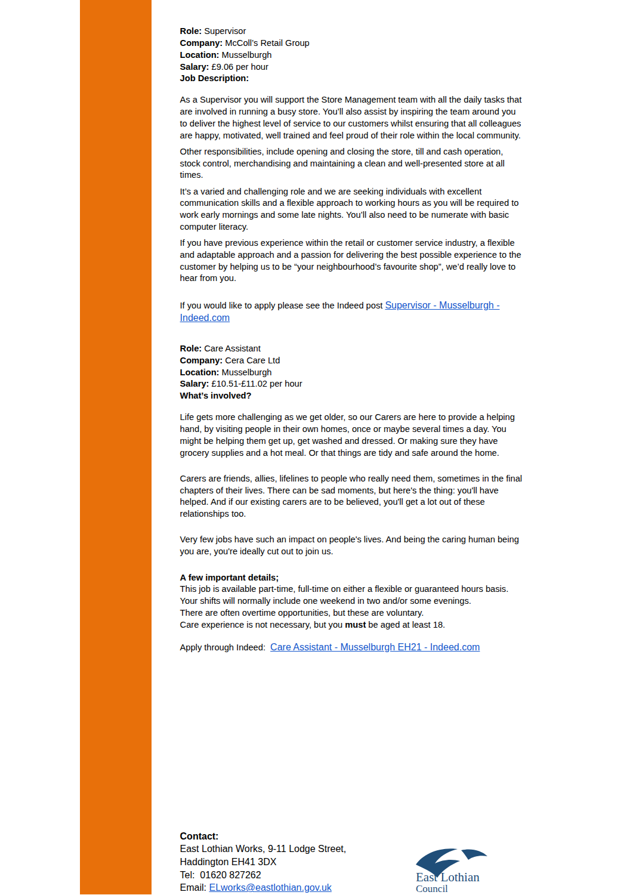Role: Supervisor
Company: McColl’s Retail Group
Location: Musselburgh
Salary: £9.06 per hour
Job Description:
As a Supervisor you will support the Store Management team with all the daily tasks that are involved in running a busy store. You’ll also assist by inspiring the team around you to deliver the highest level of service to our customers whilst ensuring that all colleagues are happy, motivated, well trained and feel proud of their role within the local community.
Other responsibilities, include opening and closing the store, till and cash operation, stock control, merchandising and maintaining a clean and well-presented store at all times.
It’s a varied and challenging role and we are seeking individuals with excellent communication skills and a flexible approach to working hours as you will be required to work early mornings and some late nights. You’ll also need to be numerate with basic computer literacy.
If you have previous experience within the retail or customer service industry, a flexible and adaptable approach and a passion for delivering the best possible experience to the customer by helping us to be “your neighbourhood’s favourite shop”, we’d really love to hear from you.
If you would like to apply please see the Indeed post Supervisor - Musselburgh - Indeed.com
Role: Care Assistant
Company: Cera Care Ltd
Location: Musselburgh
Salary: £10.51-£11.02 per hour
What’s involved?
Life gets more challenging as we get older, so our Carers are here to provide a helping hand, by visiting people in their own homes, once or maybe several times a day. You might be helping them get up, get washed and dressed. Or making sure they have grocery supplies and a hot meal. Or that things are tidy and safe around the home.
Carers are friends, allies, lifelines to people who really need them, sometimes in the final chapters of their lives. There can be sad moments, but here's the thing: you'll have helped. And if our existing carers are to be believed, you'll get a lot out of these relationships too.
Very few jobs have such an impact on people's lives. And being the caring human being you are, you're ideally cut out to join us.
A few important details;
This job is available part-time, full-time on either a flexible or guaranteed hours basis.
Your shifts will normally include one weekend in two and/or some evenings.
There are often overtime opportunities, but these are voluntary.
Care experience is not necessary, but you must be aged at least 18.
Apply through Indeed: Care Assistant - Musselburgh EH21 - Indeed.com
Contact:
East Lothian Works, 9-11 Lodge Street, Haddington EH41 3DX
Tel: 01620 827262
Email: ELworks@eastlothian.gov.uk
East Lothian Council